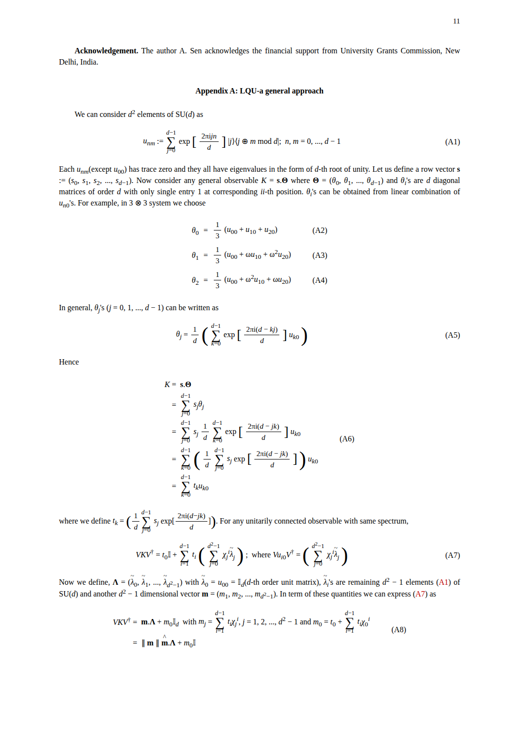11
Acknowledgement. The author A. Sen acknowledges the financial support from University Grants Commission, New Delhi, India.
Appendix A: LQU-a general approach
We can consider d2 elements of SU(d) as
unm := d−1∑j=0 exp [ 2πijn d ] |j⟩⟨j ⊕ m mod d|; n, m = 0, ..., d − 1
(A1)
Each unm(except u00) has trace zero and they all have eigenvalues in the form of d-th root of unity. Let us define a row vector s := (s0, s1, s2, ..., sd−1). Now consider any general observable K = s.Θ where Θ = (θ0, θ1, ..., θd−1) and θi's are d diagonal matrices of order d with only single entry 1 at corresponding ii-th position. θi's can be obtained from linear combination of un0's. For example, in 3 ⊗ 3 system we choose
| θ 0 | = | 1 3 ( u 00 + u 10 + u 20 ) | (A2) |
| θ 1 | = | 1 3 ( u 00 + ω u 10 + ω 2 u 20 ) | (A3) |
| θ 2 | = | 1 3 ( u 00 + ω 2 u 10 + ω u 20 ) | (A4) |
In general, θj's (j = 0, 1, ..., d − 1) can be written as
θj = 1 d ( d−1∑k=0 exp [ 2πi(d − kj) d ] uk0 )
(A5)
Hence
| K = | s . Θ | (A6) |
| = | d −1 ∑ j =0 s j θ j |
| = | d −1 ∑ j =0 s j 1 d d −1 ∑ k =0 exp [ 2πi( d − jk ) d ] u k 0 |
| = | d −1 ∑ k =0 ( 1 d d −1 ∑ j =0 s j exp [ 2πi( d − jk ) d ] ) u k 0 |
| = | d −1 ∑ k =0 t k u k 0 |
where we define tk = (1 d d−1∑j=0 sj exp[2πi(d−jk) d]). For any unitarily connected observable with same spectrum,
VKV† = t0𝕀 + d−1∑i=1 ti ( d2−1∑j=0 χji λj ) ; where Vui0V† = ( d2−1∑j=0 χji λj )
(A7)
Now we define, Λ = (λ0, λ1, ..., λd2−1) with λ0 = u00 = 𝕀d(d-th order unit matrix), λi's are remaining d2 − 1 elements (A1) of SU(d) and another d2 − 1 dimensional vector m = (m1, m2, ..., md2−1). In term of these quantities we can express (A7) as
| VKV † = | m . Λ + m 0 𝕀 d with m j = d −1 ∑ i =1 t i χ j i , j = 1, 2, ..., d 2 − 1 and m 0 = t 0 + d −1 ∑ i =1 t i χ 0 i | (A8) |
| = | ∥ m ∥ m . Λ + m 0 𝕀 |